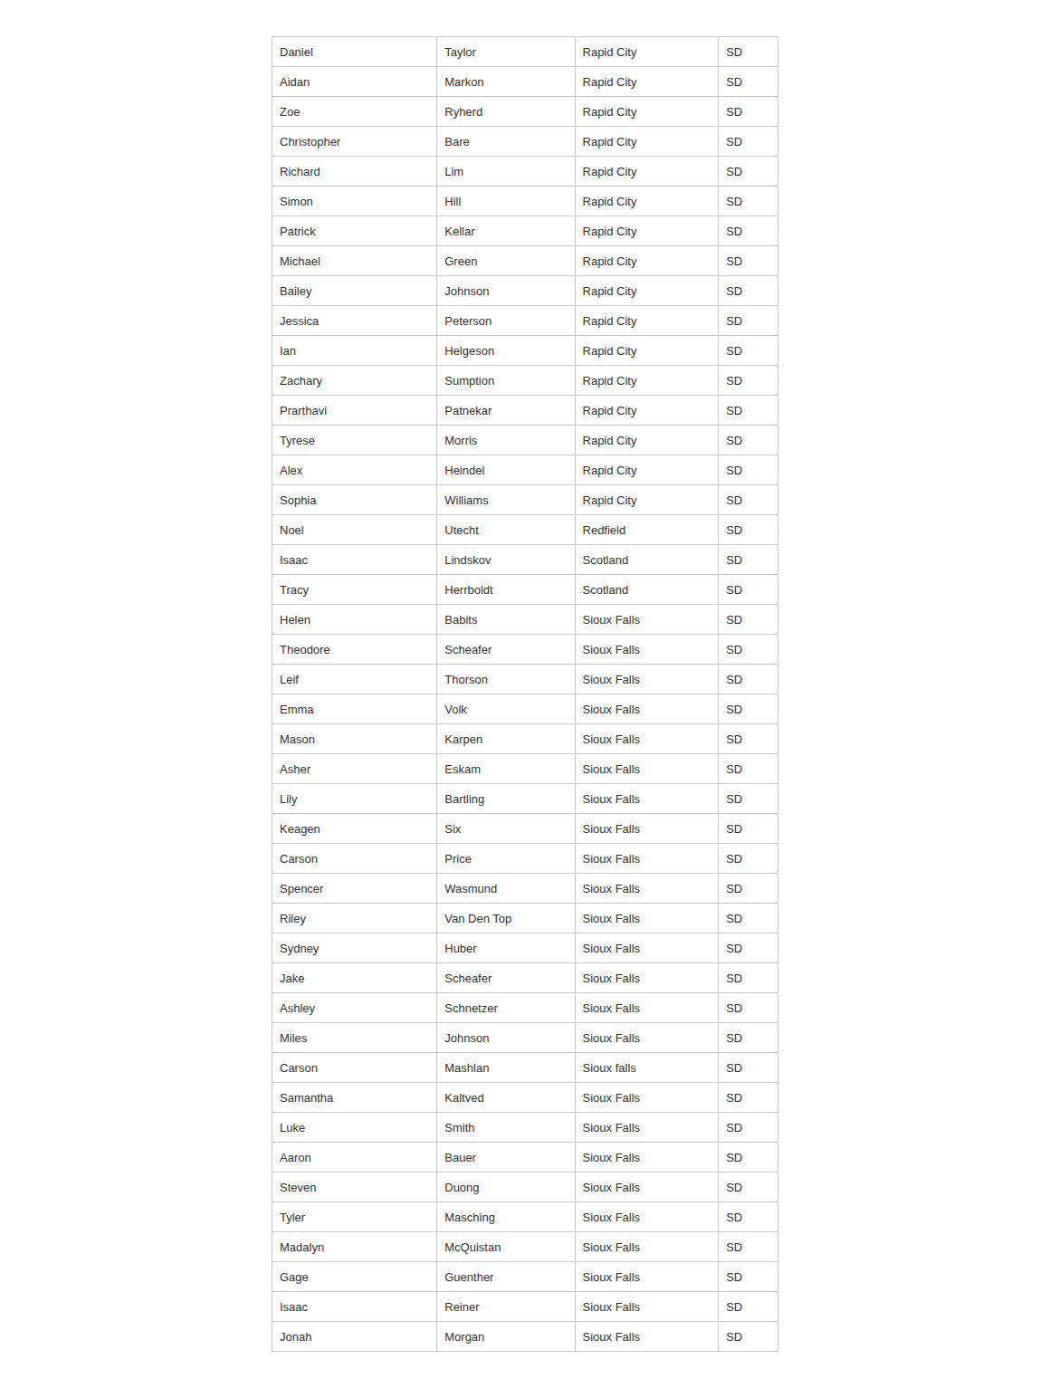| Daniel | Taylor | Rapid City | SD |
| Aidan | Markon | Rapid City | SD |
| Zoe | Ryherd | Rapid City | SD |
| Christopher | Bare | Rapid City | SD |
| Richard | Lim | Rapid City | SD |
| Simon | Hill | Rapid City | SD |
| Patrick | Kellar | Rapid City | SD |
| Michael | Green | Rapid City | SD |
| Bailey | Johnson | Rapid City | SD |
| Jessica | Peterson | Rapid City | SD |
| Ian | Helgeson | Rapid City | SD |
| Zachary | Sumption | Rapid City | SD |
| Prarthavi | Patnekar | Rapid City | SD |
| Tyrese | Morris | Rapid City | SD |
| Alex | Heindel | Rapid City | SD |
| Sophia | Williams | Rapid City | SD |
| Noel | Utecht | Redfield | SD |
| Isaac | Lindskov | Scotland | SD |
| Tracy | Herrboldt | Scotland | SD |
| Helen | Babits | Sioux Falls | SD |
| Theodore | Scheafer | Sioux Falls | SD |
| Leif | Thorson | Sioux Falls | SD |
| Emma | Volk | Sioux Falls | SD |
| Mason | Karpen | Sioux Falls | SD |
| Asher | Eskam | Sioux Falls | SD |
| Lily | Bartling | Sioux Falls | SD |
| Keagen | Six | Sioux Falls | SD |
| Carson | Price | Sioux Falls | SD |
| Spencer | Wasmund | Sioux Falls | SD |
| Riley | Van Den Top | Sioux Falls | SD |
| Sydney | Huber | Sioux Falls | SD |
| Jake | Scheafer | Sioux Falls | SD |
| Ashley | Schnetzer | Sioux Falls | SD |
| Miles | Johnson | Sioux Falls | SD |
| Carson | Mashlan | Sioux falls | SD |
| Samantha | Kaltved | Sioux Falls | SD |
| Luke | Smith | Sioux Falls | SD |
| Aaron | Bauer | Sioux Falls | SD |
| Steven | Duong | Sioux Falls | SD |
| Tyler | Masching | Sioux Falls | SD |
| Madalyn | McQuistan | Sioux Falls | SD |
| Gage | Guenther | Sioux Falls | SD |
| Isaac | Reiner | Sioux Falls | SD |
| Jonah | Morgan | Sioux Falls | SD |